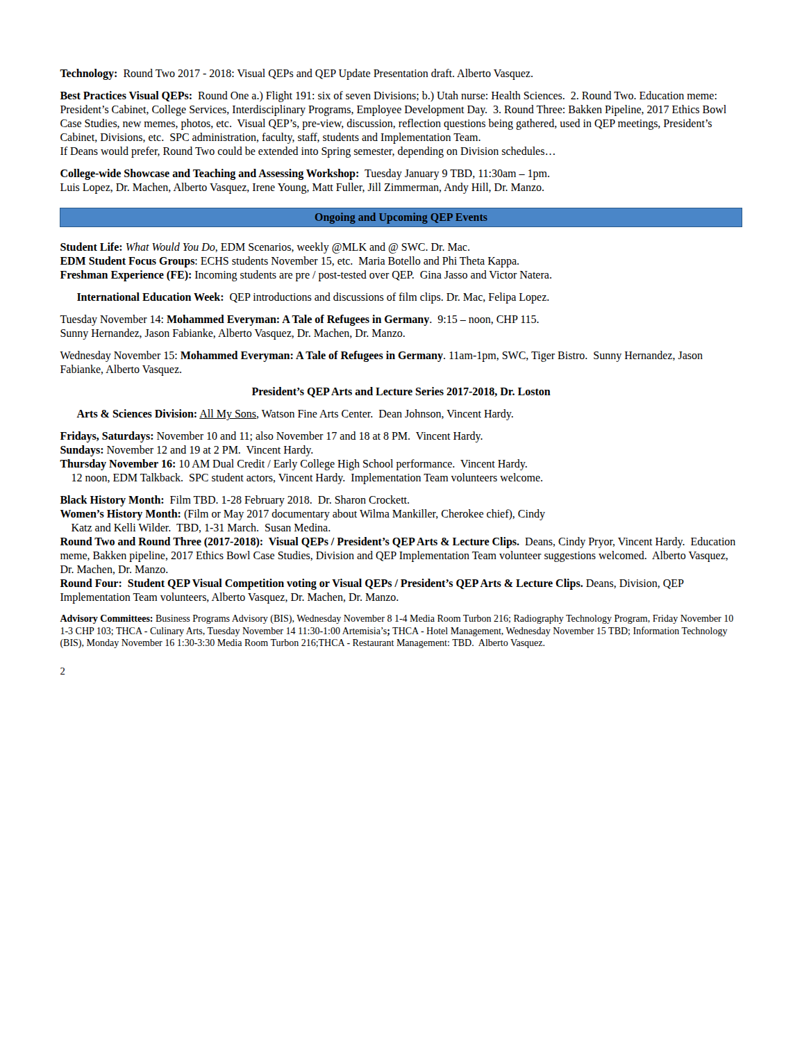Technology: Round Two 2017 - 2018: Visual QEPs and QEP Update Presentation draft. Alberto Vasquez.
Best Practices Visual QEPs: Round One a.) Flight 191: six of seven Divisions; b.) Utah nurse: Health Sciences. 2. Round Two. Education meme: President’s Cabinet, College Services, Interdisciplinary Programs, Employee Development Day. 3. Round Three: Bakken Pipeline, 2017 Ethics Bowl Case Studies, new memes, photos, etc. Visual QEP’s, pre-view, discussion, reflection questions being gathered, used in QEP meetings, President’s Cabinet, Divisions, etc. SPC administration, faculty, staff, students and Implementation Team.
If Deans would prefer, Round Two could be extended into Spring semester, depending on Division schedules…
College-wide Showcase and Teaching and Assessing Workshop: Tuesday January 9 TBD, 11:30am – 1pm.
Luis Lopez, Dr. Machen, Alberto Vasquez, Irene Young, Matt Fuller, Jill Zimmerman, Andy Hill, Dr. Manzo.
Ongoing and Upcoming QEP Events
Student Life: What Would You Do, EDM Scenarios, weekly @MLK and @ SWC. Dr. Mac.
EDM Student Focus Groups: ECHS students November 15, etc. Maria Botello and Phi Theta Kappa.
Freshman Experience (FE): Incoming students are pre / post-tested over QEP. Gina Jasso and Victor Natera.
International Education Week: QEP introductions and discussions of film clips. Dr. Mac, Felipa Lopez.
Tuesday November 14: Mohammed Everyman: A Tale of Refugees in Germany. 9:15 – noon, CHP 115.
Sunny Hernandez, Jason Fabianke, Alberto Vasquez, Dr. Machen, Dr. Manzo.
Wednesday November 15: Mohammed Everyman: A Tale of Refugees in Germany. 11am-1pm, SWC, Tiger Bistro. Sunny Hernandez, Jason Fabianke, Alberto Vasquez.
President’s QEP Arts and Lecture Series 2017-2018, Dr. Loston
Arts & Sciences Division: All My Sons, Watson Fine Arts Center. Dean Johnson, Vincent Hardy.
Fridays, Saturdays: November 10 and 11; also November 17 and 18 at 8 PM. Vincent Hardy.
Sundays: November 12 and 19 at 2 PM. Vincent Hardy.
Thursday November 16: 10 AM Dual Credit / Early College High School performance. Vincent Hardy.
12 noon, EDM Talkback. SPC student actors, Vincent Hardy. Implementation Team volunteers welcome.
Black History Month: Film TBD. 1-28 February 2018. Dr. Sharon Crockett.
Women’s History Month: (Film or May 2017 documentary about Wilma Mankiller, Cherokee chief), Cindy
Katz and Kelli Wilder. TBD, 1-31 March. Susan Medina.
Round Two and Round Three (2017-2018): Visual QEPs / President’s QEP Arts & Lecture Clips. Deans, Cindy Pryor, Vincent Hardy. Education meme, Bakken pipeline, 2017 Ethics Bowl Case Studies, Division and QEP Implementation Team volunteer suggestions welcomed. Alberto Vasquez, Dr. Machen, Dr. Manzo.
Round Four: Student QEP Visual Competition voting or Visual QEPs / President’s QEP Arts & Lecture Clips. Deans, Division, QEP Implementation Team volunteers, Alberto Vasquez, Dr. Machen, Dr. Manzo.
Advisory Committees: Business Programs Advisory (BIS), Wednesday November 8 1-4 Media Room Turbon 216; Radiography Technology Program, Friday November 10 1-3 CHP 103; THCA - Culinary Arts, Tuesday November 14 11:30-1:00 Artemisia’s; THCA - Hotel Management, Wednesday November 15 TBD; Information Technology (BIS), Monday November 16 1:30-3:30 Media Room Turbon 216;THCA - Restaurant Management: TBD. Alberto Vasquez.
2